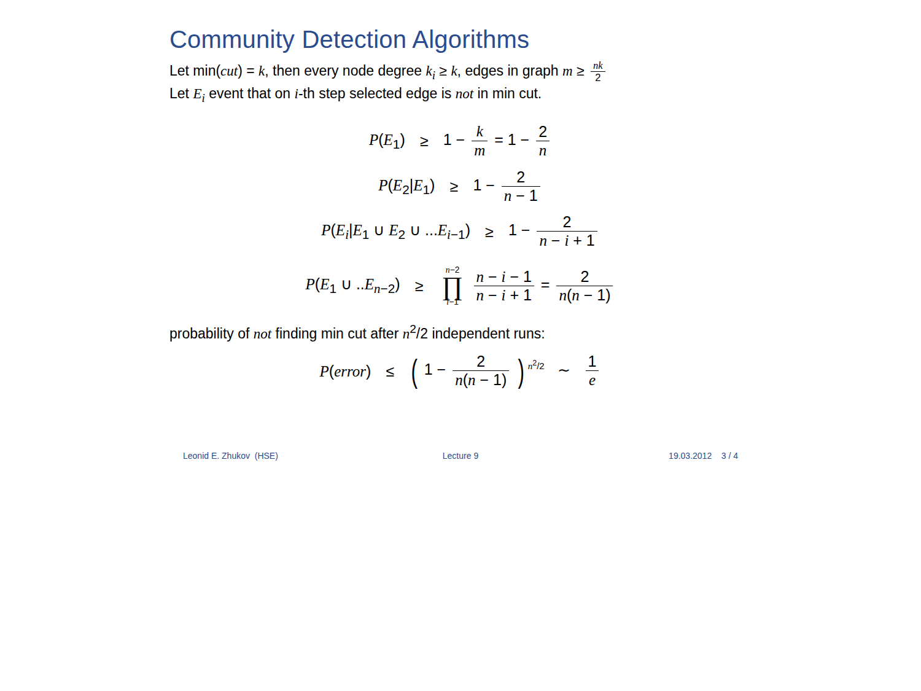Community Detection Algorithms
Let min(cut) = k, then every node degree ki ≥ k, edges in graph m ≥ nk 2
Let Ei event that on i-th step selected edge is not in min cut.
P(E1)
≥
1 − km = 1 − 2 n
P(E2|E1)
≥
1 − 2 n − 1
P(Ei|E1 ∪ E2 ∪ ...Ei−1)
≥
1 − 2 n − i + 1
P(E1 ∪ ..En−2)
≥
n−2 ∏ i−1 n − i − 1 n − i + 1 = 2 n(n − 1)
probability of not finding min cut after n2/2 independent runs:
P(error)
≤
( 1 − 2 n(n − 1) ) n2/2 ∼ 1 e
Leonid E. Zhukov (HSE)
Lecture 9
19.03.2012 3 / 4